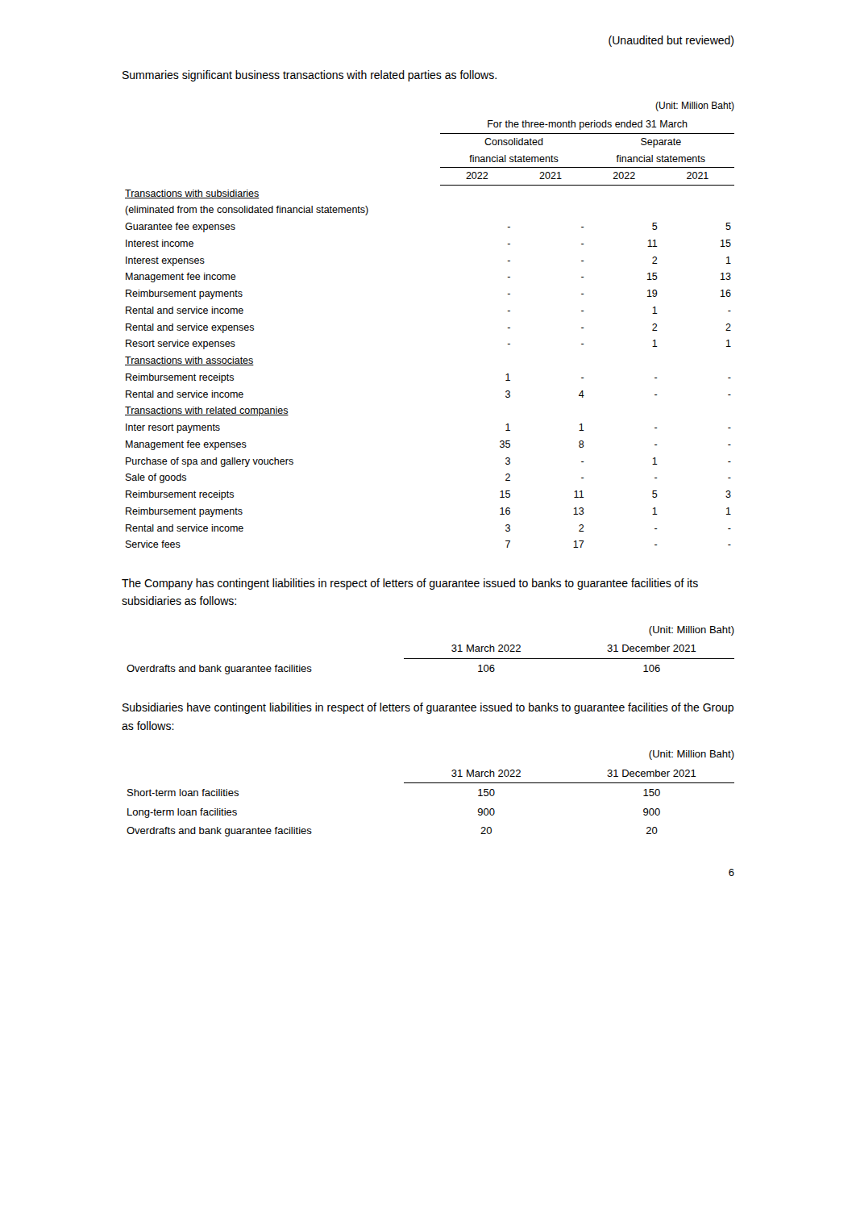(Unaudited but reviewed)
Summaries significant business transactions with related parties as follows.
(Unit: Million Baht)
| | For the three-month periods ended 31 March |
| | Consolidated | Separate |
| | financial statements | financial statements |
| | 2022 | 2021 | 2022 | 2021 |
| Transactions with subsidiaries | | | | |
| (eliminated from the consolidated financial statements) | | | | |
| Guarantee fee expenses | - | - | 5 | 5 |
| Interest income | - | - | 11 | 15 |
| Interest expenses | - | - | 2 | 1 |
| Management fee income | - | - | 15 | 13 |
| Reimbursement payments | - | - | 19 | 16 |
| Rental and service income | - | - | 1 | - |
| Rental and service expenses | - | - | 2 | 2 |
| Resort service expenses | - | - | 1 | 1 |
| Transactions with associates | | | | |
| Reimbursement receipts | 1 | - | - | - |
| Rental and service income | 3 | 4 | - | - |
| Transactions with related companies | | | | |
| Inter resort payments | 1 | 1 | - | - |
| Management fee expenses | 35 | 8 | - | - |
| Purchase of spa and gallery vouchers | 3 | - | 1 | - |
| Sale of goods | 2 | - | - | - |
| Reimbursement receipts | 15 | 11 | 5 | 3 |
| Reimbursement payments | 16 | 13 | 1 | 1 |
| Rental and service income | 3 | 2 | - | - |
| Service fees | 7 | 17 | - | - |
The Company has contingent liabilities in respect of letters of guarantee issued to banks to guarantee facilities of its subsidiaries as follows:
(Unit: Million Baht)
| | 31 March 2022 | 31 December 2021 |
| --- | --- | --- |
| Overdrafts and bank guarantee facilities | 106 | 106 |
Subsidiaries have contingent liabilities in respect of letters of guarantee issued to banks to guarantee facilities of the Group as follows:
(Unit: Million Baht)
| | 31 March 2022 | 31 December 2021 |
| --- | --- | --- |
| Short-term loan facilities | 150 | 150 |
| Long-term loan facilities | 900 | 900 |
| Overdrafts and bank guarantee facilities | 20 | 20 |
6